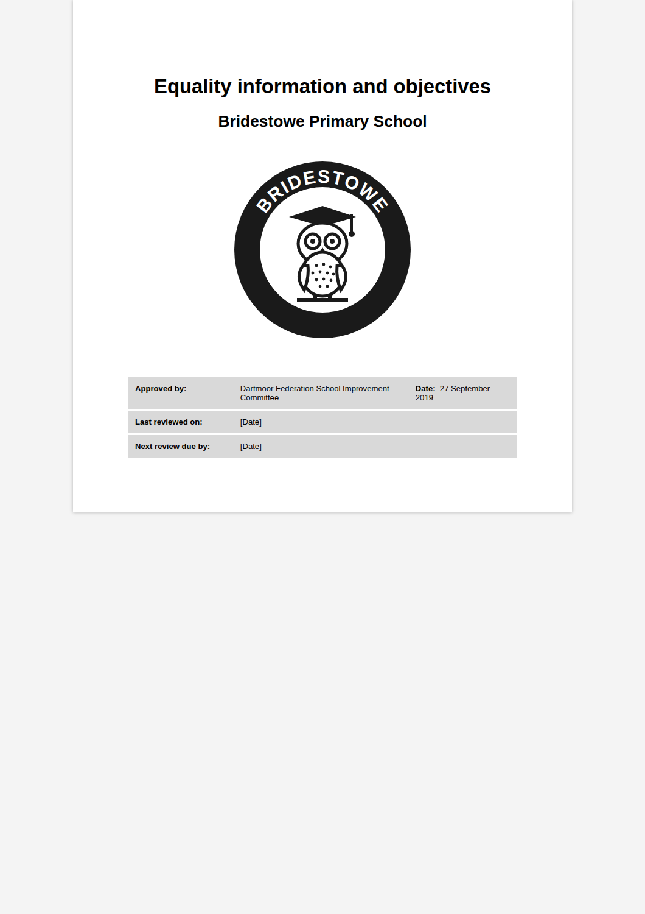Equality information and objectives
Bridestowe Primary School
Bridestowe School crest BRIDESTOWE SCHOOL
| Approved by: | Dartmoor Federation School Improvement Committee | Date: 27 September 2019 |
| Last reviewed on: | [Date] | |
| Next review due by: | [Date] | |